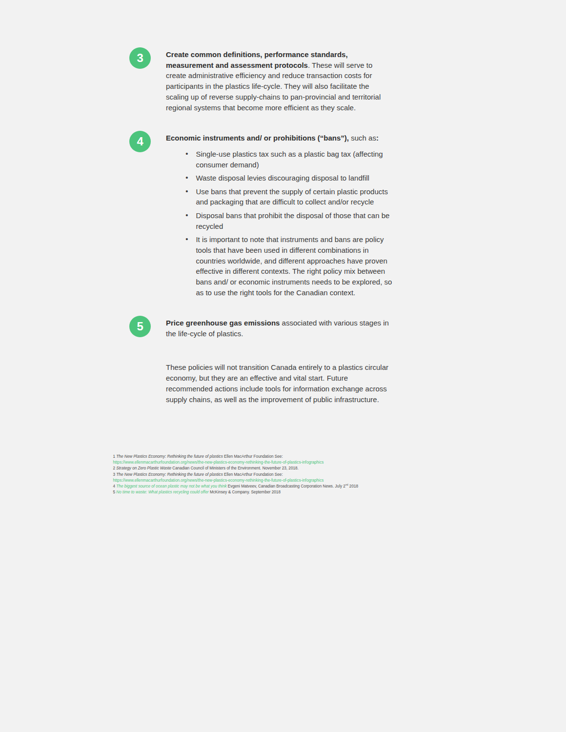3
Create common definitions, performance standards, measurement and assessment protocols. These will serve to create administrative efficiency and reduce transaction costs for participants in the plastics life-cycle. They will also facilitate the scaling up of reverse supply-chains to pan-provincial and territorial regional systems that become more efficient as they scale.
4
Economic instruments and/ or prohibitions (“bans”), such as:
Single-use plastics tax such as a plastic bag tax (affecting consumer demand)
Waste disposal levies discouraging disposal to landfill
Use bans that prevent the supply of certain plastic products and packaging that are difficult to collect and/or recycle
Disposal bans that prohibit the disposal of those that can be recycled
It is important to note that instruments and bans are policy tools that have been used in different combinations in countries worldwide, and different approaches have proven effective in different contexts. The right policy mix between bans and/ or economic instruments needs to be explored, so as to use the right tools for the Canadian context.
5
Price greenhouse gas emissions associated with various stages in the life-cycle of plastics.
These policies will not transition Canada entirely to a plastics circular economy, but they are an effective and vital start. Future recommended actions include tools for information exchange across supply chains, as well as the improvement of public infrastructure.
1 The New Plastics Economy: Rethinking the future of plastics Ellen MacArthur Foundation See:
https://www.ellenmacarthurfoundation.org/news/the-new-plastics-economy-rethinking-the-future-of-plastics-infographics
2 Strategy on Zero Plastic Waste Canadian Council of Ministers of the Environment. November 23, 2018.
3 The New Plastics Economy: Rethinking the future of plastics Ellen MacArthur Foundation See:
https://www.ellenmacarthurfoundation.org/news/the-new-plastics-economy-rethinking-the-future-of-plastics-infographics
4 The biggest source of ocean plastic may not be what you think Evgeni Matveev, Canadian Broadcasting Corporation News. July 2nd 2018
5 No time to waste: What plastics recycling could offer McKinsey & Company. September 2018